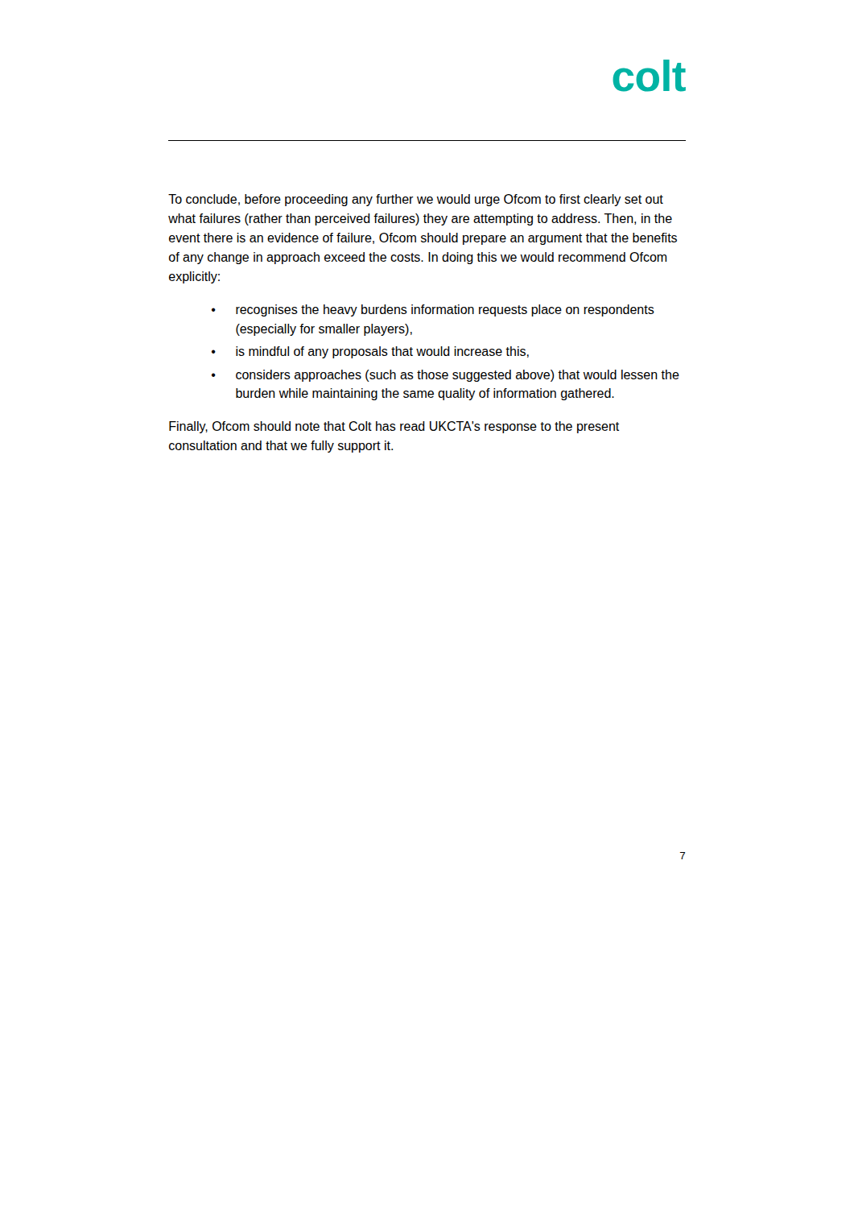colt
To conclude, before proceeding any further we would urge Ofcom to first clearly set out what failures (rather than perceived failures) they are attempting to address. Then, in the event there is an evidence of failure, Ofcom should prepare an argument that the benefits of any change in approach exceed the costs. In doing this we would recommend Ofcom explicitly:
recognises the heavy burdens information requests place on respondents (especially for smaller players),
is mindful of any proposals that would increase this,
considers approaches (such as those suggested above) that would lessen the burden while maintaining the same quality of information gathered.
Finally, Ofcom should note that Colt has read UKCTA's response to the present consultation and that we fully support it.
7